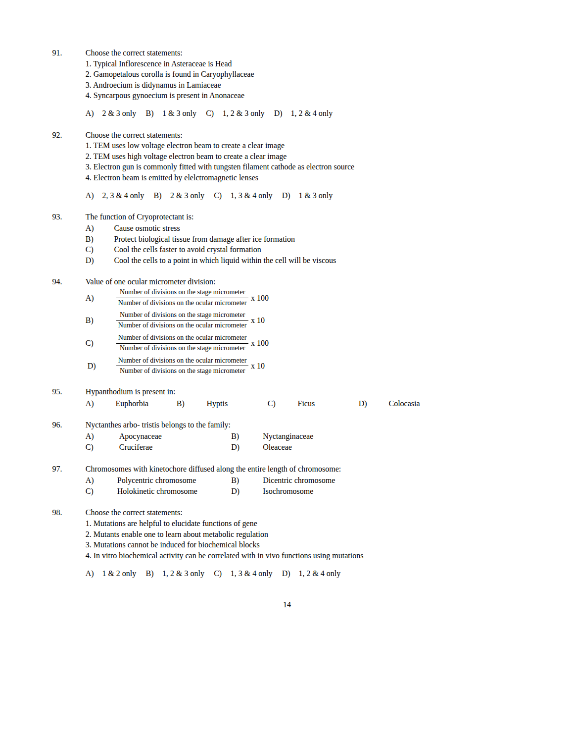91. Choose the correct statements:
1. Typical Inflorescence in Asteraceae is Head
2. Gamopetalous corolla is found in Caryophyllaceae
3. Androecium is didynamus in Lamiaceae
4. Syncarpous gynoecium is present in Anonaceae
A) 2 & 3 only B) 1 & 3 only C) 1, 2 & 3 only D) 1, 2 & 4 only
92. Choose the correct statements:
1. TEM uses low voltage electron beam to create a clear image
2. TEM uses high voltage electron beam to create a clear image
3. Electron gun is commonly fitted with tungsten filament cathode as electron source
4. Electron beam is emitted by elelctromagnetic lenses
A) 2, 3 & 4 only B) 2 & 3 only C) 1, 3 & 4 only D) 1 & 3 only
93. The function of Cryoprotectant is:
A) Cause osmotic stress
B) Protect biological tissue from damage after ice formation
C) Cool the cells faster to avoid crystal formation
D) Cool the cells to a point in which liquid within the cell will be viscous
94. Value of one ocular micrometer division:
A) Number of divisions on the stage micrometer Number of divisions on the ocular micrometer x 100
B) Number of divisions on the stage micrometer Number of divisions on the ocular micrometer x 10
C) Number of divisions on the ocular micrometer Number of divisions on the stage micrometer x 100
D) Number of divisions on the ocular micrometer Number of divisions on the stage micrometer x 10
95. Hypanthodium is present in:
A) Euphorbia B) Hyptis C) Ficus D) Colocasia
96. Nyctanthes arbo- tristis belongs to the family:
A) Apocynaceae B) Nyctanginaceae C) Cruciferae D) Oleaceae
97. Chromosomes with kinetochore diffused along the entire length of chromosome:
A) Polycentric chromosome B) Dicentric chromosome C) Holokinetic chromosome D) Isochromosome
98. Choose the correct statements:
1. Mutations are helpful to elucidate functions of gene
2. Mutants enable one to learn about metabolic regulation
3. Mutations cannot be induced for biochemical blocks
4. In vitro biochemical activity can be correlated with in vivo functions using mutations
A) 1 & 2 only B) 1, 2 & 3 only C) 1, 3 & 4 only D) 1, 2 & 4 only
14